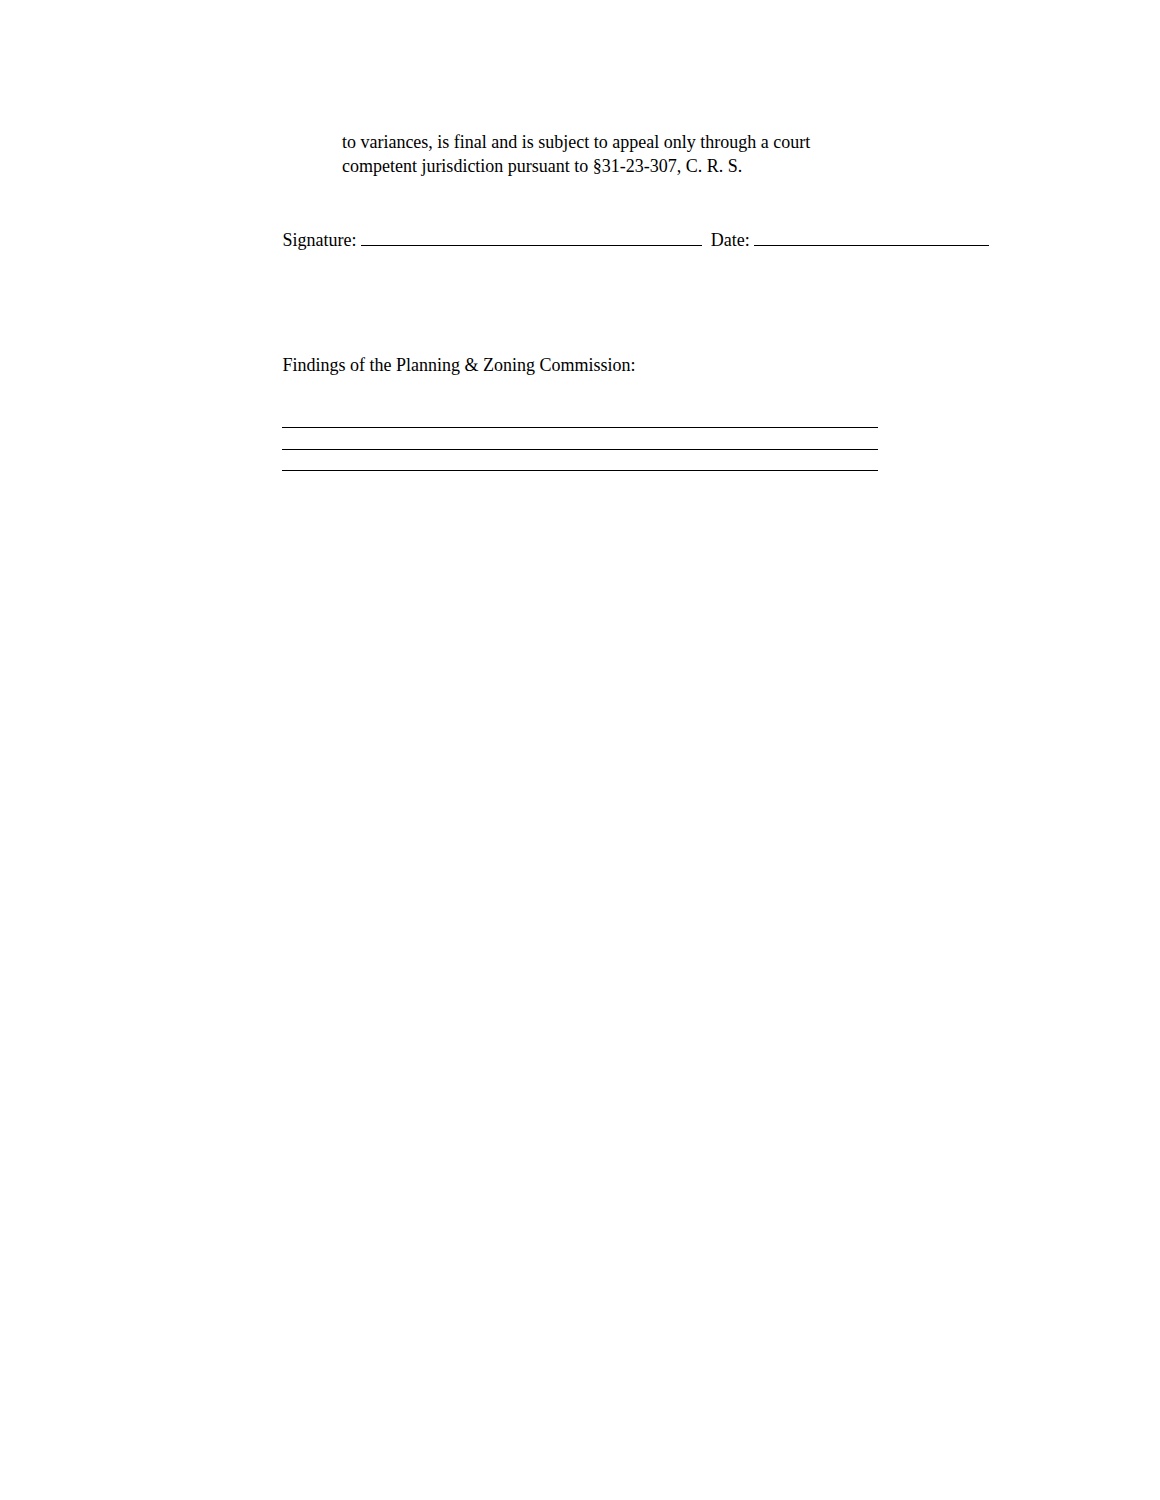to variances, is final and is subject to appeal only through a court competent jurisdiction pursuant to §31-23-307, C. R. S.
Signature: Date:
Findings of the Planning & Zoning Commission: